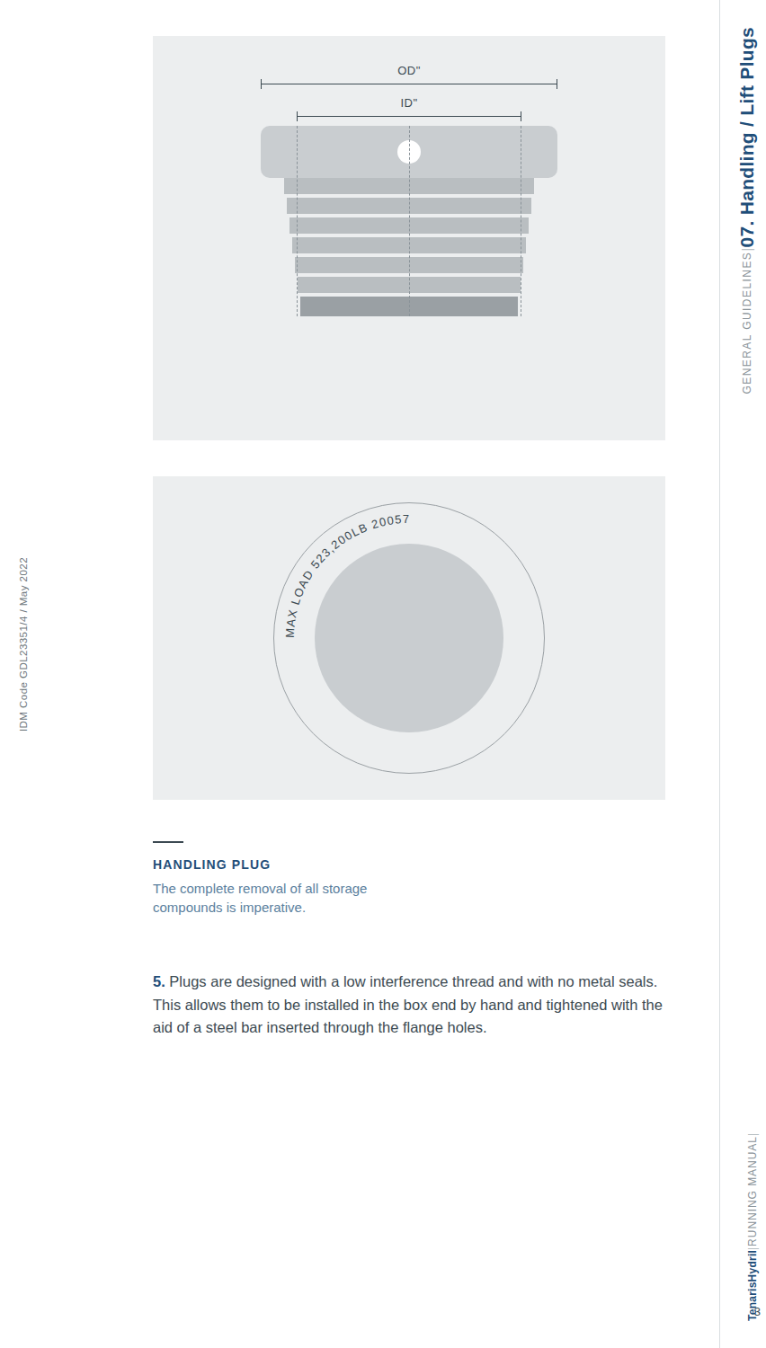GENERAL GUIDELINES|07. Handling / Lift Plugs
TenarisHydril|RUNNING MANUAL|
3
IDM Code GDL23351/4 / May 2022
OD"
ID"
MAX LOAD 523,200LB 20057
HANDLING PLUG
The complete removal of all storage
compounds is imperative.
5. Plugs are designed with a low interference thread and with no metal seals. This allows them to be installed in the box end by hand and tightened with the aid of a steel bar inserted through the flange holes.